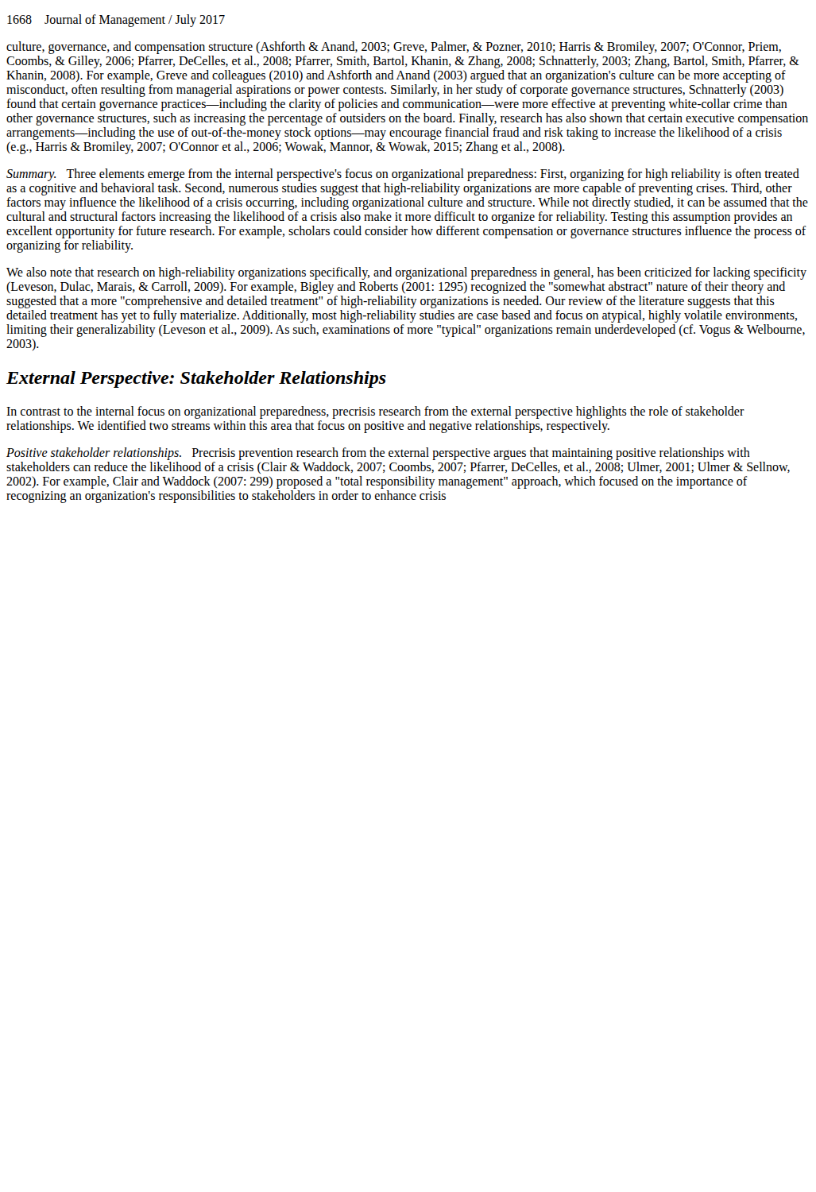1668 Journal of Management / July 2017
culture, governance, and compensation structure (Ashforth & Anand, 2003; Greve, Palmer, & Pozner, 2010; Harris & Bromiley, 2007; O'Connor, Priem, Coombs, & Gilley, 2006; Pfarrer, DeCelles, et al., 2008; Pfarrer, Smith, Bartol, Khanin, & Zhang, 2008; Schnatterly, 2003; Zhang, Bartol, Smith, Pfarrer, & Khanin, 2008). For example, Greve and colleagues (2010) and Ashforth and Anand (2003) argued that an organization's culture can be more accepting of misconduct, often resulting from managerial aspirations or power contests. Similarly, in her study of corporate governance structures, Schnatterly (2003) found that certain governance practices—including the clarity of policies and communication—were more effective at preventing white-collar crime than other governance structures, such as increasing the percentage of outsiders on the board. Finally, research has also shown that certain executive compensation arrangements—including the use of out-of-the-money stock options—may encourage financial fraud and risk taking to increase the likelihood of a crisis (e.g., Harris & Bromiley, 2007; O'Connor et al., 2006; Wowak, Mannor, & Wowak, 2015; Zhang et al., 2008).
Summary. Three elements emerge from the internal perspective's focus on organizational preparedness: First, organizing for high reliability is often treated as a cognitive and behavioral task. Second, numerous studies suggest that high-reliability organizations are more capable of preventing crises. Third, other factors may influence the likelihood of a crisis occurring, including organizational culture and structure. While not directly studied, it can be assumed that the cultural and structural factors increasing the likelihood of a crisis also make it more difficult to organize for reliability. Testing this assumption provides an excellent opportunity for future research. For example, scholars could consider how different compensation or governance structures influence the process of organizing for reliability.
We also note that research on high-reliability organizations specifically, and organizational preparedness in general, has been criticized for lacking specificity (Leveson, Dulac, Marais, & Carroll, 2009). For example, Bigley and Roberts (2001: 1295) recognized the "somewhat abstract" nature of their theory and suggested that a more "comprehensive and detailed treatment" of high-reliability organizations is needed. Our review of the literature suggests that this detailed treatment has yet to fully materialize. Additionally, most high-reliability studies are case based and focus on atypical, highly volatile environments, limiting their generalizability (Leveson et al., 2009). As such, examinations of more "typical" organizations remain underdeveloped (cf. Vogus & Welbourne, 2003).
External Perspective: Stakeholder Relationships
In contrast to the internal focus on organizational preparedness, precrisis research from the external perspective highlights the role of stakeholder relationships. We identified two streams within this area that focus on positive and negative relationships, respectively.
Positive stakeholder relationships. Precrisis prevention research from the external perspective argues that maintaining positive relationships with stakeholders can reduce the likelihood of a crisis (Clair & Waddock, 2007; Coombs, 2007; Pfarrer, DeCelles, et al., 2008; Ulmer, 2001; Ulmer & Sellnow, 2002). For example, Clair and Waddock (2007: 299) proposed a "total responsibility management" approach, which focused on the importance of recognizing an organization's responsibilities to stakeholders in order to enhance crisis